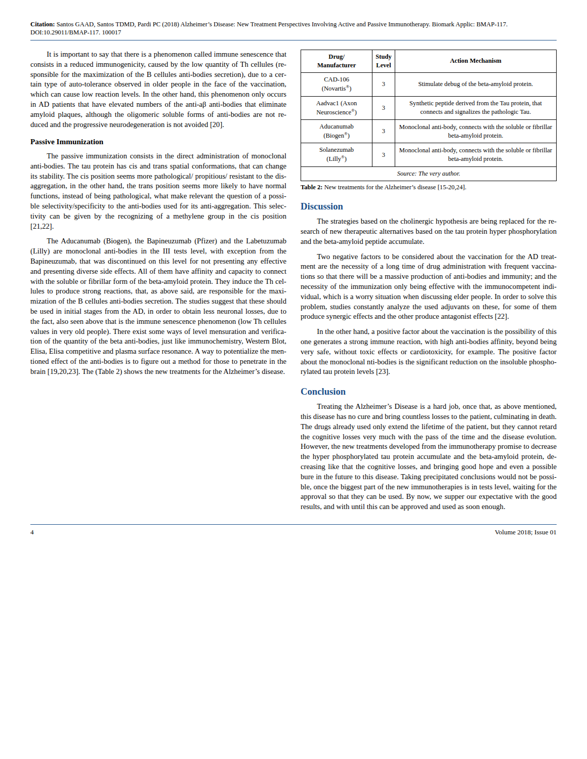Citation: Santos GAAD, Santos TDMD, Pardi PC (2018) Alzheimer’s Disease: New Treatment Perspectives Involving Active and Passive Immunotherapy. Biomark Applic: BMAP-117. DOI:10.29011/BMAP-117. 100017
It is important to say that there is a phenomenon called immune senescence that consists in a reduced immunogenicity, caused by the low quantity of Th cellules (responsible for the maximization of the B cellules anti-bodies secretion), due to a certain type of auto-tolerance observed in older people in the face of the vaccination, which can cause low reaction levels. In the other hand, this phenomenon only occurs in AD patients that have elevated numbers of the anti-aβ anti-bodies that eliminate amyloid plaques, although the oligomeric soluble forms of anti-bodies are not reduced and the progressive neurodegeneration is not avoided [20].
Passive Immunization
The passive immunization consists in the direct administration of monoclonal anti-bodies. The tau protein has cis and trans spatial conformations, that can change its stability. The cis position seems more pathological/ propitious/ resistant to the disaggregation, in the other hand, the trans position seems more likely to have normal functions, instead of being pathological, what make relevant the question of a possible selectivity/specificity to the anti-bodies used for its anti-aggregation. This selectivity can be given by the recognizing of a methylene group in the cis position [21,22].
The Aducanumab (Biogen), the Bapineuzumab (Pfizer) and the Labetuzumab (Lilly) are monoclonal anti-bodies in the III tests level, with exception from the Bapineuzumab, that was discontinued on this level for not presenting any effective and presenting diverse side effects. All of them have affinity and capacity to connect with the soluble or fibrillar form of the beta-amyloid protein. They induce the Th cellules to produce strong reactions, that, as above said, are responsible for the maximization of the B cellules anti-bodies secretion. The studies suggest that these should be used in initial stages from the AD, in order to obtain less neuronal losses, due to the fact, also seen above that is the immune senescence phenomenon (low Th cellules values in very old people). There exist some ways of level mensuration and verification of the quantity of the beta anti-bodies, just like immunochemistry, Western Blot, Elisa, Elisa competitive and plasma surface resonance. A way to potentialize the mentioned effect of the anti-bodies is to figure out a method for those to penetrate in the brain [19,20,23]. The (Table 2) shows the new treatments for the Alzheimer’s disease.
| Drug/ Manufacturer | Study Level | Action Mechanism |
| --- | --- | --- |
| CAD-106 (Novartis ® ) | 3 | Stimulate debug of the beta-amyloid protein. |
| Aadvac1 (Axon Neuroscience ® ) | 3 | Synthetic peptide derived from the Tau protein, that connects and signalizes the pathologic Tau. |
| Aducanumab (Biogen ® ) | 3 | Monoclonal anti-body, connects with the soluble or fibrillar beta-amyloid protein. |
| Solanezumab (Lilly ® ) | 3 | Monoclonal anti-body, connects with the soluble or fibrillar beta-amyloid protein. |
| Source: The very author. |
Table 2: New treatments for the Alzheimer’s disease [15-20,24].
Discussion
The strategies based on the cholinergic hypothesis are being replaced for the research of new therapeutic alternatives based on the tau protein hyper phosphorylation and the beta-amyloid peptide accumulate.
Two negative factors to be considered about the vaccination for the AD treatment are the necessity of a long time of drug administration with frequent vaccinations so that there will be a massive production of anti-bodies and immunity; and the necessity of the immunization only being effective with the immunocompetent individual, which is a worry situation when discussing elder people. In order to solve this problem, studies constantly analyze the used adjuvants on these, for some of them produce synergic effects and the other produce antagonist effects [22].
In the other hand, a positive factor about the vaccination is the possibility of this one generates a strong immune reaction, with high anti-bodies affinity, beyond being very safe, without toxic effects or cardiotoxicity, for example. The positive factor about the monoclonal nti-bodies is the significant reduction on the insoluble phosphorylated tau protein levels [23].
Conclusion
Treating the Alzheimer’s Disease is a hard job, once that, as above mentioned, this disease has no cure and bring countless losses to the patient, culminating in death. The drugs already used only extend the lifetime of the patient, but they cannot retard the cognitive losses very much with the pass of the time and the disease evolution. However, the new treatments developed from the immunotherapy promise to decrease the hyper phosphorylated tau protein accumulate and the beta-amyloid protein, decreasing like that the cognitive losses, and bringing good hope and even a possible bure in the future to this disease. Taking precipitated conclusions would not be possible, once the biggest part of the new immunotherapies is in tests level, waiting for the approval so that they can be used. By now, we supper our expectative with the good results, and with until this can be approved and used as soon enough.
4 Volume 2018; Issue 01